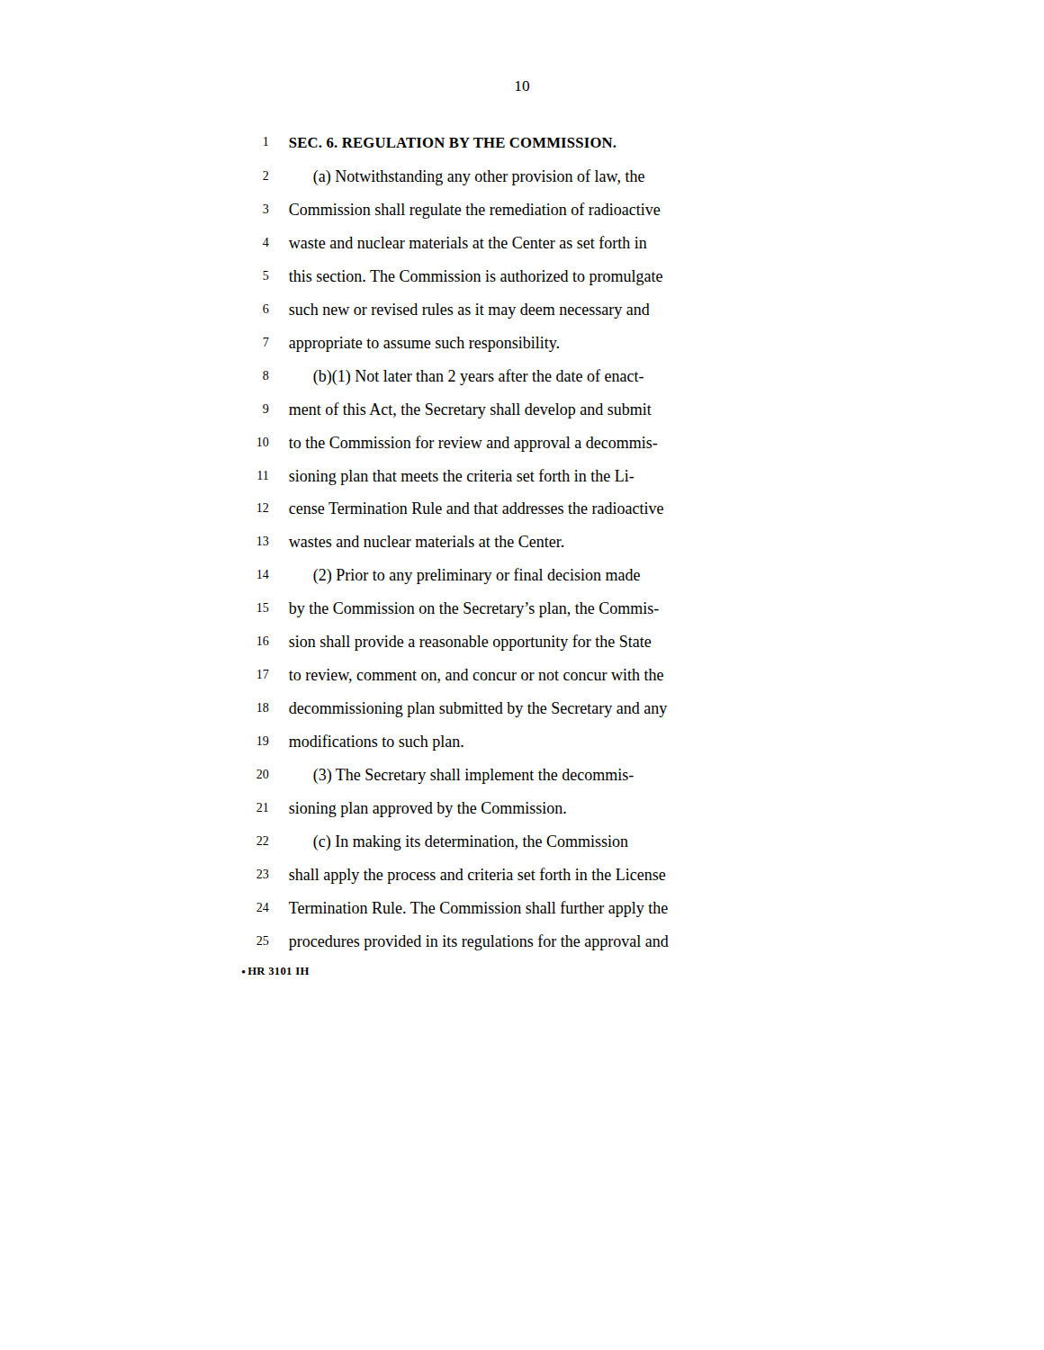10
SEC. 6. REGULATION BY THE COMMISSION.
(a) Notwithstanding any other provision of law, the
Commission shall regulate the remediation of radioactive
waste and nuclear materials at the Center as set forth in
this section. The Commission is authorized to promulgate
such new or revised rules as it may deem necessary and
appropriate to assume such responsibility.
(b)(1) Not later than 2 years after the date of enact-
ment of this Act, the Secretary shall develop and submit
to the Commission for review and approval a decommis-
sioning plan that meets the criteria set forth in the Li-
cense Termination Rule and that addresses the radioactive
wastes and nuclear materials at the Center.
(2) Prior to any preliminary or final decision made
by the Commission on the Secretary’s plan, the Commis-
sion shall provide a reasonable opportunity for the State
to review, comment on, and concur or not concur with the
decommissioning plan submitted by the Secretary and any
modifications to such plan.
(3) The Secretary shall implement the decommis-
sioning plan approved by the Commission.
(c) In making its determination, the Commission
shall apply the process and criteria set forth in the License
Termination Rule. The Commission shall further apply the
procedures provided in its regulations for the approval and
•HR 3101 IH